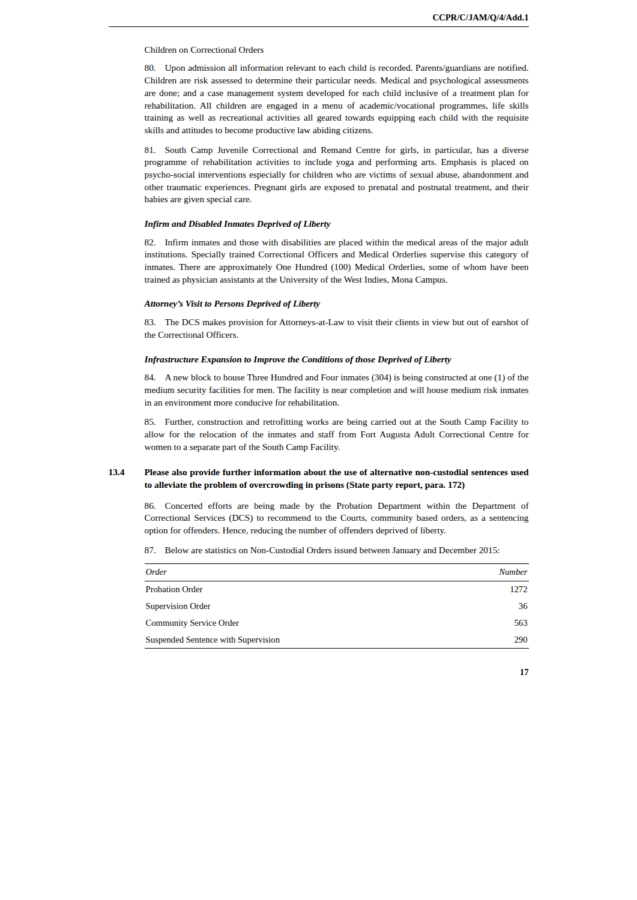CCPR/C/JAM/Q/4/Add.1
Children on Correctional Orders
80. Upon admission all information relevant to each child is recorded. Parents/guardians are notified. Children are risk assessed to determine their particular needs. Medical and psychological assessments are done; and a case management system developed for each child inclusive of a treatment plan for rehabilitation. All children are engaged in a menu of academic/vocational programmes, life skills training as well as recreational activities all geared towards equipping each child with the requisite skills and attitudes to become productive law abiding citizens.
81. South Camp Juvenile Correctional and Remand Centre for girls, in particular, has a diverse programme of rehabilitation activities to include yoga and performing arts. Emphasis is placed on psycho-social interventions especially for children who are victims of sexual abuse, abandonment and other traumatic experiences. Pregnant girls are exposed to prenatal and postnatal treatment, and their babies are given special care.
Infirm and Disabled Inmates Deprived of Liberty
82. Infirm inmates and those with disabilities are placed within the medical areas of the major adult institutions. Specially trained Correctional Officers and Medical Orderlies supervise this category of inmates. There are approximately One Hundred (100) Medical Orderlies, some of whom have been trained as physician assistants at the University of the West Indies, Mona Campus.
Attorney’s Visit to Persons Deprived of Liberty
83. The DCS makes provision for Attorneys-at-Law to visit their clients in view but out of earshot of the Correctional Officers.
Infrastructure Expansion to Improve the Conditions of those Deprived of Liberty
84. A new block to house Three Hundred and Four inmates (304) is being constructed at one (1) of the medium security facilities for men. The facility is near completion and will house medium risk inmates in an environment more conducive for rehabilitation.
85. Further, construction and retrofitting works are being carried out at the South Camp Facility to allow for the relocation of the inmates and staff from Fort Augusta Adult Correctional Centre for women to a separate part of the South Camp Facility.
13.4
Please also provide further information about the use of alternative non-custodial sentences used to alleviate the problem of overcrowding in prisons (State party report, para. 172)
86. Concerted efforts are being made by the Probation Department within the Department of Correctional Services (DCS) to recommend to the Courts, community based orders, as a sentencing option for offenders. Hence, reducing the number of offenders deprived of liberty.
87. Below are statistics on Non-Custodial Orders issued between January and December 2015:
| Order | Number |
| --- | --- |
| Probation Order | 1272 |
| Supervision Order | 36 |
| Community Service Order | 563 |
| Suspended Sentence with Supervision | 290 |
17